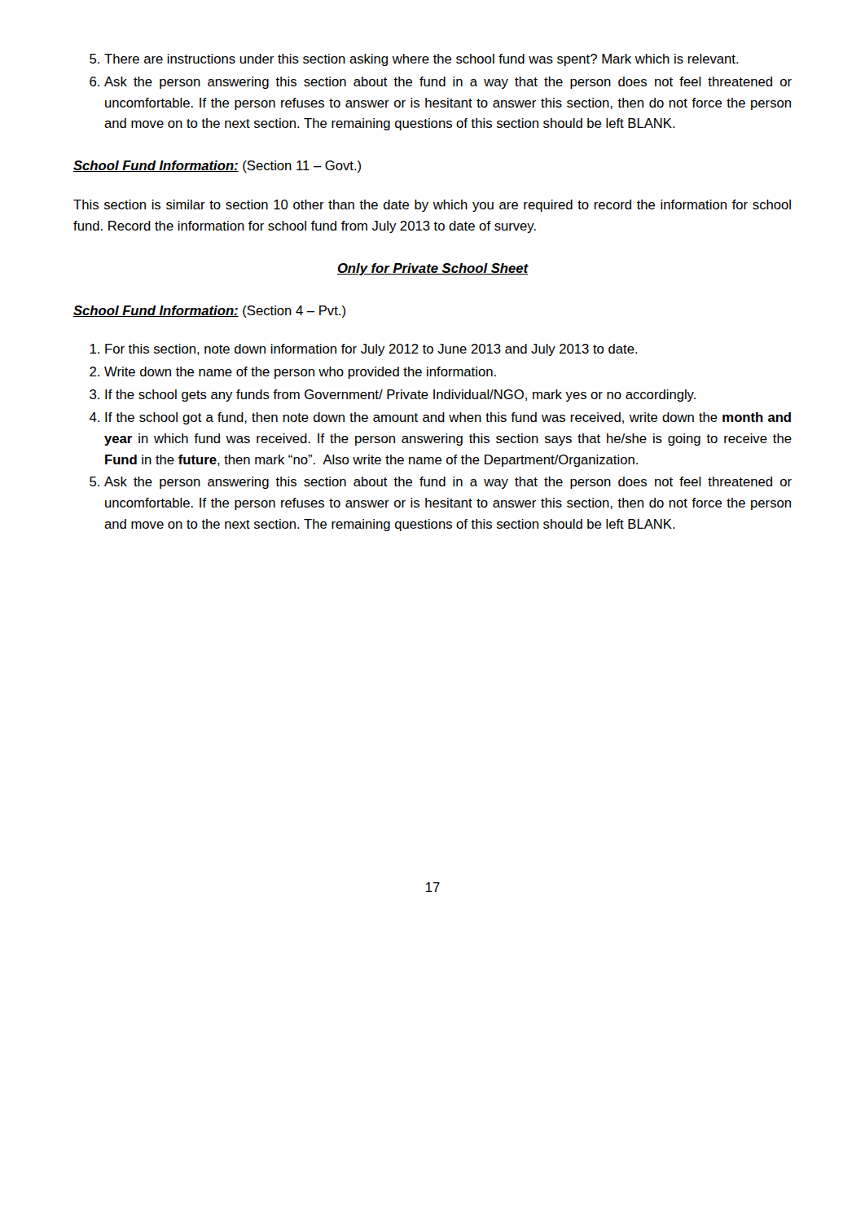There are instructions under this section asking where the school fund was spent? Mark which is relevant.
Ask the person answering this section about the fund in a way that the person does not feel threatened or uncomfortable. If the person refuses to answer or is hesitant to answer this section, then do not force the person and move on to the next section. The remaining questions of this section should be left BLANK.
School Fund Information:
(Section 11 – Govt.)
This section is similar to section 10 other than the date by which you are required to record the information for school fund. Record the information for school fund from July 2013 to date of survey.
Only for Private School Sheet
School Fund Information:
(Section 4 – Pvt.)
For this section, note down information for July 2012 to June 2013 and July 2013 to date.
Write down the name of the person who provided the information.
If the school gets any funds from Government/ Private Individual/NGO, mark yes or no accordingly.
If the school got a fund, then note down the amount and when this fund was received, write down the month and year in which fund was received. If the person answering this section says that he/she is going to receive the Fund in the future, then mark “no”. Also write the name of the Department/Organization.
Ask the person answering this section about the fund in a way that the person does not feel threatened or uncomfortable. If the person refuses to answer or is hesitant to answer this section, then do not force the person and move on to the next section. The remaining questions of this section should be left BLANK.
17